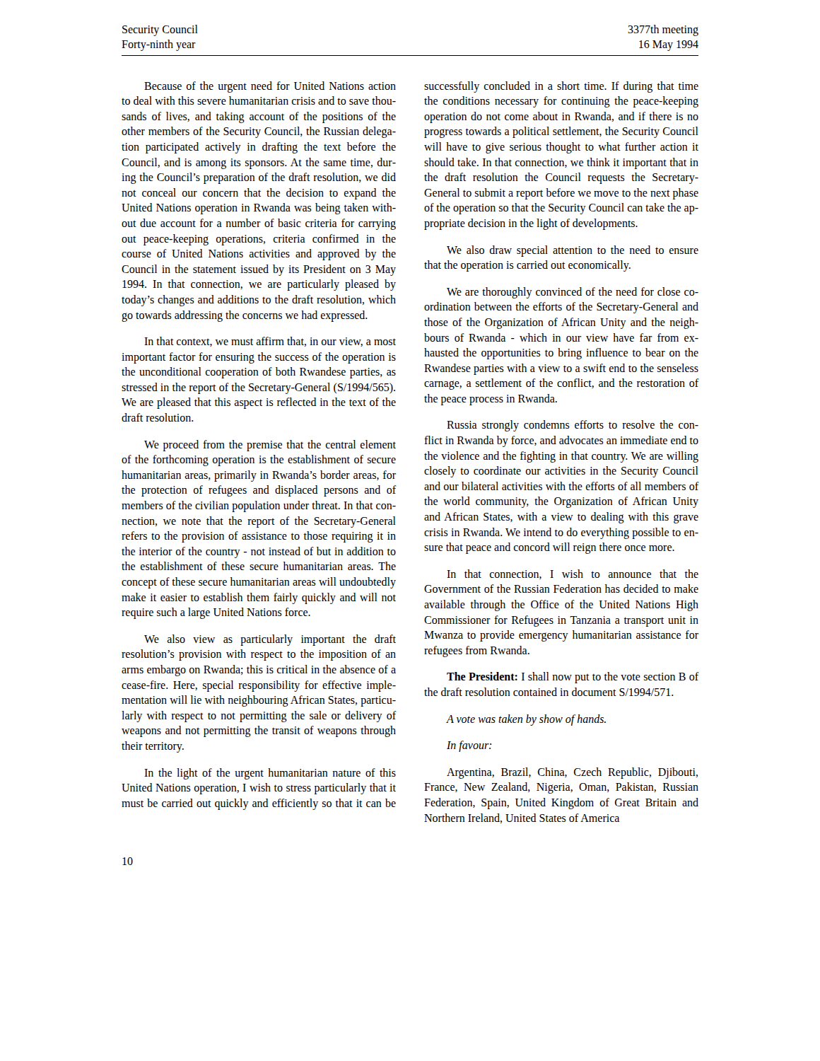Security Council
Forty-ninth year
3377th meeting
16 May 1994
Because of the urgent need for United Nations action to deal with this severe humanitarian crisis and to save thousands of lives, and taking account of the positions of the other members of the Security Council, the Russian delegation participated actively in drafting the text before the Council, and is among its sponsors. At the same time, during the Council’s preparation of the draft resolution, we did not conceal our concern that the decision to expand the United Nations operation in Rwanda was being taken without due account for a number of basic criteria for carrying out peace-keeping operations, criteria confirmed in the course of United Nations activities and approved by the Council in the statement issued by its President on 3 May 1994. In that connection, we are particularly pleased by today’s changes and additions to the draft resolution, which go towards addressing the concerns we had expressed.
In that context, we must affirm that, in our view, a most important factor for ensuring the success of the operation is the unconditional cooperation of both Rwandese parties, as stressed in the report of the Secretary-General (S/1994/565). We are pleased that this aspect is reflected in the text of the draft resolution.
We proceed from the premise that the central element of the forthcoming operation is the establishment of secure humanitarian areas, primarily in Rwanda’s border areas, for the protection of refugees and displaced persons and of members of the civilian population under threat. In that connection, we note that the report of the Secretary-General refers to the provision of assistance to those requiring it in the interior of the country - not instead of but in addition to the establishment of these secure humanitarian areas. The concept of these secure humanitarian areas will undoubtedly make it easier to establish them fairly quickly and will not require such a large United Nations force.
We also view as particularly important the draft resolution’s provision with respect to the imposition of an arms embargo on Rwanda; this is critical in the absence of a cease-fire. Here, special responsibility for effective implementation will lie with neighbouring African States, particularly with respect to not permitting the sale or delivery of weapons and not permitting the transit of weapons through their territory.
In the light of the urgent humanitarian nature of this United Nations operation, I wish to stress particularly that it must be carried out quickly and efficiently so that it can be successfully concluded in a short time. If during that time the conditions necessary for continuing the peace-keeping operation do not come about in Rwanda, and if there is no progress towards a political settlement, the Security Council will have to give serious thought to what further action it should take. In that connection, we think it important that in the draft resolution the Council requests the Secretary-General to submit a report before we move to the next phase of the operation so that the Security Council can take the appropriate decision in the light of developments.
We also draw special attention to the need to ensure that the operation is carried out economically.
We are thoroughly convinced of the need for close coordination between the efforts of the Secretary-General and those of the Organization of African Unity and the neighbours of Rwanda - which in our view have far from exhausted the opportunities to bring influence to bear on the Rwandese parties with a view to a swift end to the senseless carnage, a settlement of the conflict, and the restoration of the peace process in Rwanda.
Russia strongly condemns efforts to resolve the conflict in Rwanda by force, and advocates an immediate end to the violence and the fighting in that country. We are willing closely to coordinate our activities in the Security Council and our bilateral activities with the efforts of all members of the world community, the Organization of African Unity and African States, with a view to dealing with this grave crisis in Rwanda. We intend to do everything possible to ensure that peace and concord will reign there once more.
In that connection, I wish to announce that the Government of the Russian Federation has decided to make available through the Office of the United Nations High Commissioner for Refugees in Tanzania a transport unit in Mwanza to provide emergency humanitarian assistance for refugees from Rwanda.
The President: I shall now put to the vote section B of the draft resolution contained in document S/1994/571.
A vote was taken by show of hands.
In favour:
Argentina, Brazil, China, Czech Republic, Djibouti, France, New Zealand, Nigeria, Oman, Pakistan, Russian Federation, Spain, United Kingdom of Great Britain and Northern Ireland, United States of America
10